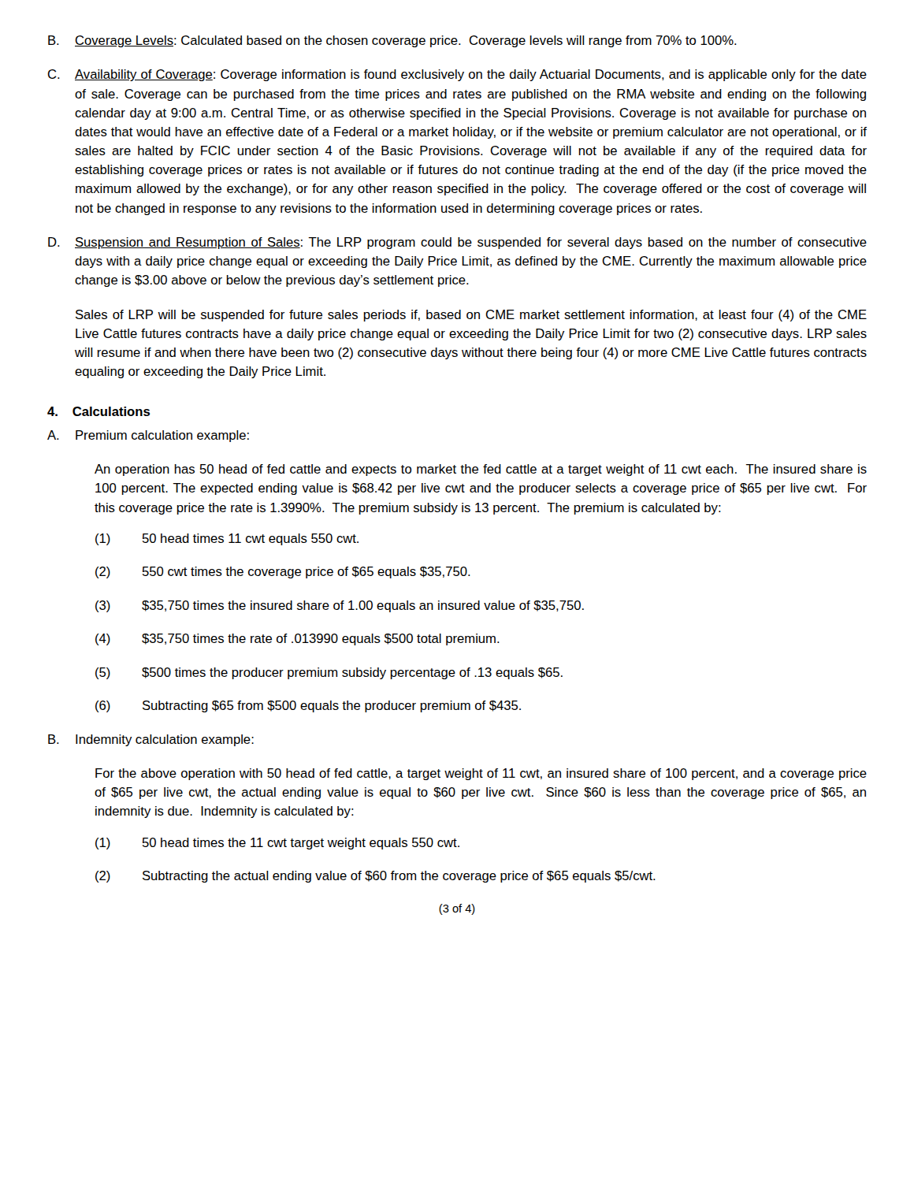B.
Coverage Levels: Calculated based on the chosen coverage price. Coverage levels will range from 70% to 100%.
C.
Availability of Coverage: Coverage information is found exclusively on the daily Actuarial Documents, and is applicable only for the date of sale. Coverage can be purchased from the time prices and rates are published on the RMA website and ending on the following calendar day at 9:00 a.m. Central Time, or as otherwise specified in the Special Provisions. Coverage is not available for purchase on dates that would have an effective date of a Federal or a market holiday, or if the website or premium calculator are not operational, or if sales are halted by FCIC under section 4 of the Basic Provisions. Coverage will not be available if any of the required data for establishing coverage prices or rates is not available or if futures do not continue trading at the end of the day (if the price moved the maximum allowed by the exchange), or for any other reason specified in the policy. The coverage offered or the cost of coverage will not be changed in response to any revisions to the information used in determining coverage prices or rates.
D.
Suspension and Resumption of Sales: The LRP program could be suspended for several days based on the number of consecutive days with a daily price change equal or exceeding the Daily Price Limit, as defined by the CME. Currently the maximum allowable price change is $3.00 above or below the previous day’s settlement price.
Sales of LRP will be suspended for future sales periods if, based on CME market settlement information, at least four (4) of the CME Live Cattle futures contracts have a daily price change equal or exceeding the Daily Price Limit for two (2) consecutive days. LRP sales will resume if and when there have been two (2) consecutive days without there being four (4) or more CME Live Cattle futures contracts equaling or exceeding the Daily Price Limit.
4.
Calculations
A.
Premium calculation example:
An operation has 50 head of fed cattle and expects to market the fed cattle at a target weight of 11 cwt each. The insured share is 100 percent. The expected ending value is $68.42 per live cwt and the producer selects a coverage price of $65 per live cwt. For this coverage price the rate is 1.3990%. The premium subsidy is 13 percent. The premium is calculated by:
(1)
50 head times 11 cwt equals 550 cwt.
(2)
550 cwt times the coverage price of $65 equals $35,750.
(3)
$35,750 times the insured share of 1.00 equals an insured value of $35,750.
(4)
$35,750 times the rate of .013990 equals $500 total premium.
(5)
$500 times the producer premium subsidy percentage of .13 equals $65.
(6)
Subtracting $65 from $500 equals the producer premium of $435.
B.
Indemnity calculation example:
For the above operation with 50 head of fed cattle, a target weight of 11 cwt, an insured share of 100 percent, and a coverage price of $65 per live cwt, the actual ending value is equal to $60 per live cwt. Since $60 is less than the coverage price of $65, an indemnity is due. Indemnity is calculated by:
(1)
50 head times the 11 cwt target weight equals 550 cwt.
(2)
Subtracting the actual ending value of $60 from the coverage price of $65 equals $5/cwt.
(3 of 4)